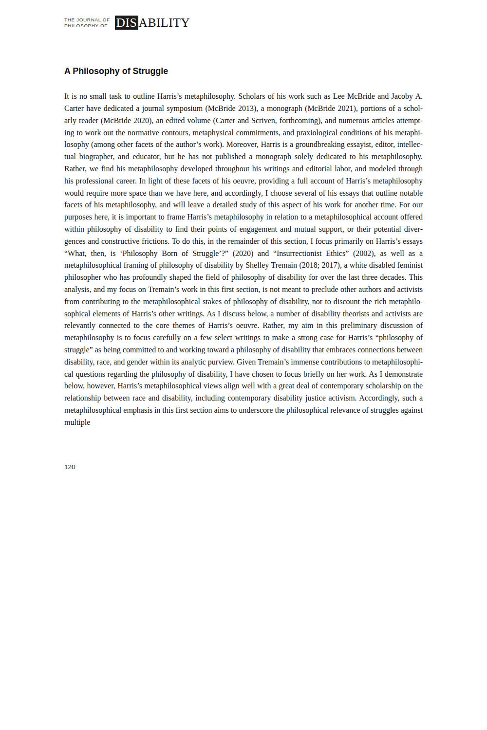The Journal of
Philosophy of Disability
A Philosophy of Struggle
It is no small task to outline Harris’s metaphilosophy. Scholars of his work such as Lee McBride and Jacoby A. Carter have dedicated a journal symposium (McBride 2013), a monograph (McBride 2021), portions of a scholarly reader (McBride 2020), an edited volume (Carter and Scriven, forthcoming), and numerous articles attempting to work out the normative contours, metaphysical commitments, and praxiological conditions of his metaphilosophy (among other facets of the author’s work). Moreover, Harris is a groundbreaking essayist, editor, intellectual biographer, and educator, but he has not published a monograph solely dedicated to his metaphilosophy. Rather, we find his metaphilosophy developed throughout his writings and editorial labor, and modeled through his professional career. In light of these facets of his oeuvre, providing a full account of Harris’s metaphilosophy would require more space than we have here, and accordingly, I choose several of his essays that outline notable facets of his metaphilosophy, and will leave a detailed study of this aspect of his work for another time. For our purposes here, it is important to frame Harris’s metaphilosophy in relation to a metaphilosophical account offered within philosophy of disability to find their points of engagement and mutual support, or their potential divergences and constructive frictions. To do this, in the remainder of this section, I focus primarily on Harris’s essays “What, then, is ‘Philosophy Born of Struggle’?” (2020) and “Insurrectionist Ethics” (2002), as well as a metaphilosophical framing of philosophy of disability by Shelley Tremain (2018; 2017), a white disabled feminist philosopher who has profoundly shaped the field of philosophy of disability for over the last three decades. This analysis, and my focus on Tremain’s work in this first section, is not meant to preclude other authors and activists from contributing to the metaphilosophical stakes of philosophy of disability, nor to discount the rich metaphilosophical elements of Harris’s other writings. As I discuss below, a number of disability theorists and activists are relevantly connected to the core themes of Harris’s oeuvre. Rather, my aim in this preliminary discussion of metaphilosophy is to focus carefully on a few select writings to make a strong case for Harris’s “philosophy of struggle” as being committed to and working toward a philosophy of disability that embraces connections between disability, race, and gender within its analytic purview. Given Tremain’s immense contributions to metaphilosophical questions regarding the philosophy of disability, I have chosen to focus briefly on her work. As I demonstrate below, however, Harris’s metaphilosophical views align well with a great deal of contemporary scholarship on the relationship between race and disability, including contemporary disability justice activism. Accordingly, such a metaphilosophical emphasis in this first section aims to underscore the philosophical relevance of struggles against multiple
120